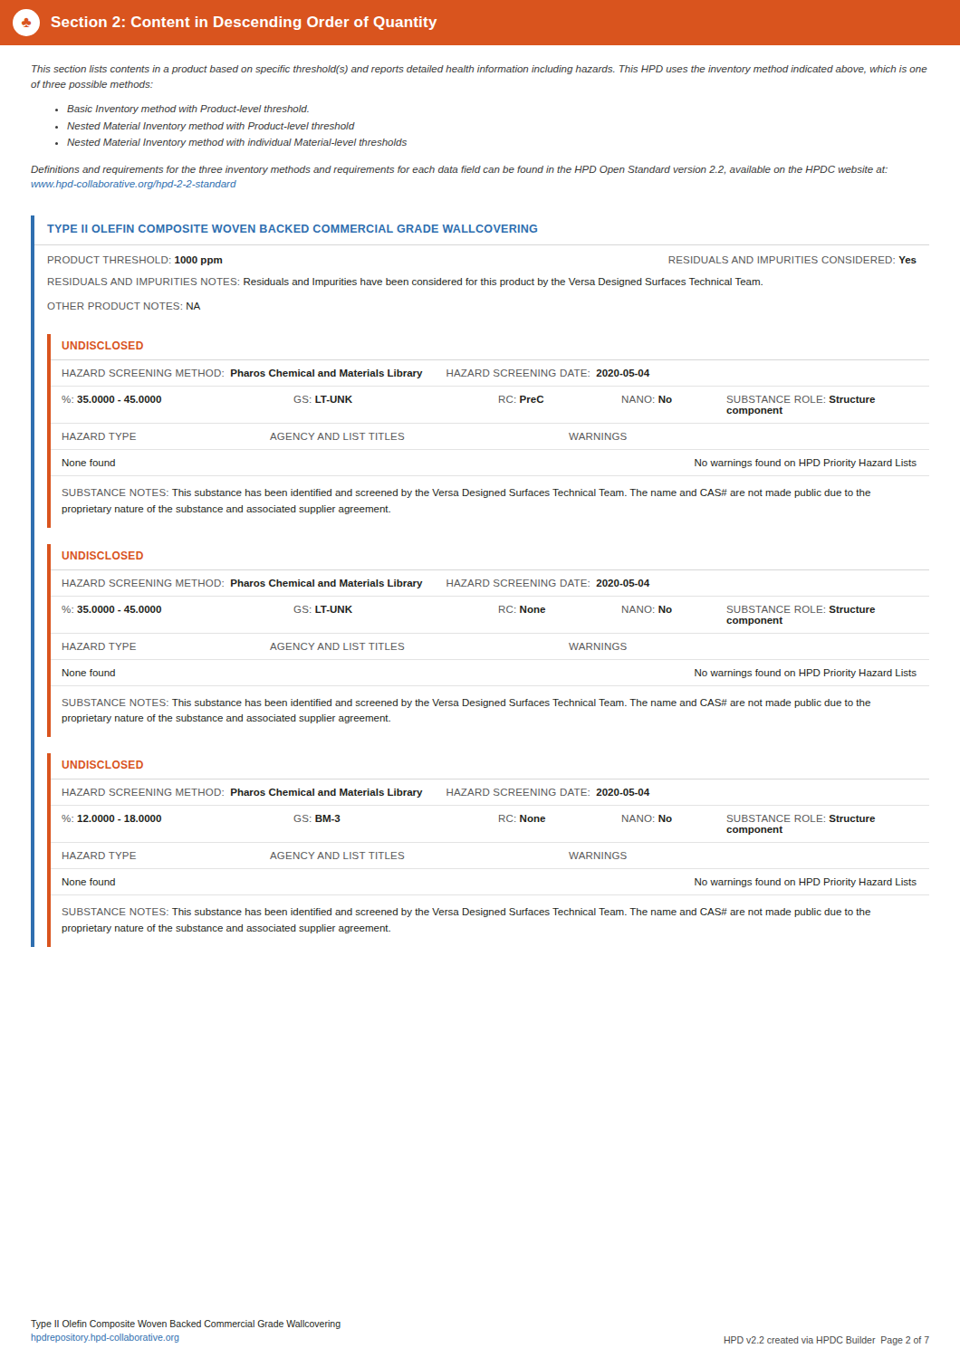♣
Section 2: Content in Descending Order of Quantity
This section lists contents in a product based on specific threshold(s) and reports detailed health information including hazards. This HPD uses the inventory method indicated above, which is one of three possible methods:
Basic Inventory method with Product-level threshold.
Nested Material Inventory method with Product-level threshold
Nested Material Inventory method with individual Material-level thresholds
Definitions and requirements for the three inventory methods and requirements for each data field can be found in the HPD Open Standard version 2.2, available on the HPDC website at: www.hpd-collaborative.org/hpd-2-2-standard
TYPE II OLEFIN COMPOSITE WOVEN BACKED COMMERCIAL GRADE WALLCOVERING
PRODUCT THRESHOLD: 1000 ppm
RESIDUALS AND IMPURITIES CONSIDERED: Yes
RESIDUALS AND IMPURITIES NOTES: Residuals and Impurities have been considered for this product by the Versa Designed Surfaces Technical Team.
OTHER PRODUCT NOTES: NA
UNDISCLOSED
HAZARD SCREENING METHOD: Pharos Chemical and Materials Library
HAZARD SCREENING DATE: 2020-05-04
%: 35.0000 - 45.0000
GS: LT-UNK
RC: PreC
NANO: No
SUBSTANCE ROLE: Structure component
HAZARD TYPE
AGENCY AND LIST TITLES
WARNINGS
None found
No warnings found on HPD Priority Hazard Lists
SUBSTANCE NOTES: This substance has been identified and screened by the Versa Designed Surfaces Technical Team. The name and CAS# are not made public due to the proprietary nature of the substance and associated supplier agreement.
UNDISCLOSED
HAZARD SCREENING METHOD: Pharos Chemical and Materials Library
HAZARD SCREENING DATE: 2020-05-04
%: 35.0000 - 45.0000
GS: LT-UNK
RC: None
NANO: No
SUBSTANCE ROLE: Structure component
HAZARD TYPE
AGENCY AND LIST TITLES
WARNINGS
None found
No warnings found on HPD Priority Hazard Lists
SUBSTANCE NOTES: This substance has been identified and screened by the Versa Designed Surfaces Technical Team. The name and CAS# are not made public due to the proprietary nature of the substance and associated supplier agreement.
UNDISCLOSED
HAZARD SCREENING METHOD: Pharos Chemical and Materials Library
HAZARD SCREENING DATE: 2020-05-04
%: 12.0000 - 18.0000
GS: BM-3
RC: None
NANO: No
SUBSTANCE ROLE: Structure component
HAZARD TYPE
AGENCY AND LIST TITLES
WARNINGS
None found
No warnings found on HPD Priority Hazard Lists
SUBSTANCE NOTES: This substance has been identified and screened by the Versa Designed Surfaces Technical Team. The name and CAS# are not made public due to the proprietary nature of the substance and associated supplier agreement.
Type II Olefin Composite Woven Backed Commercial Grade Wallcovering
hpdrepository.hpd-collaborative.org
HPD v2.2 created via HPDC Builder Page 2 of 7